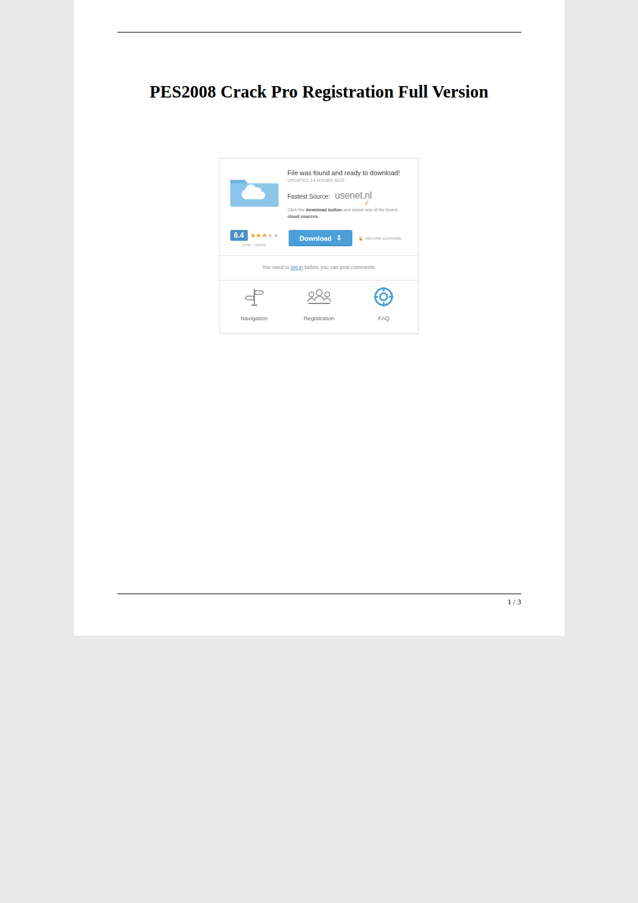PES2008 Crack Pro Registration Full Version
File was found and ready to download!
Updated 14 houes ago
Fastest Source: usenet.nl√
Click the download button and select one of the found cloud sources.
6.4★★★★★
2865 views
Download ⇩ 🔒 Secure scanned
You need to log in before you can post comments.
Navigation
Registration
FAQ
1 / 3